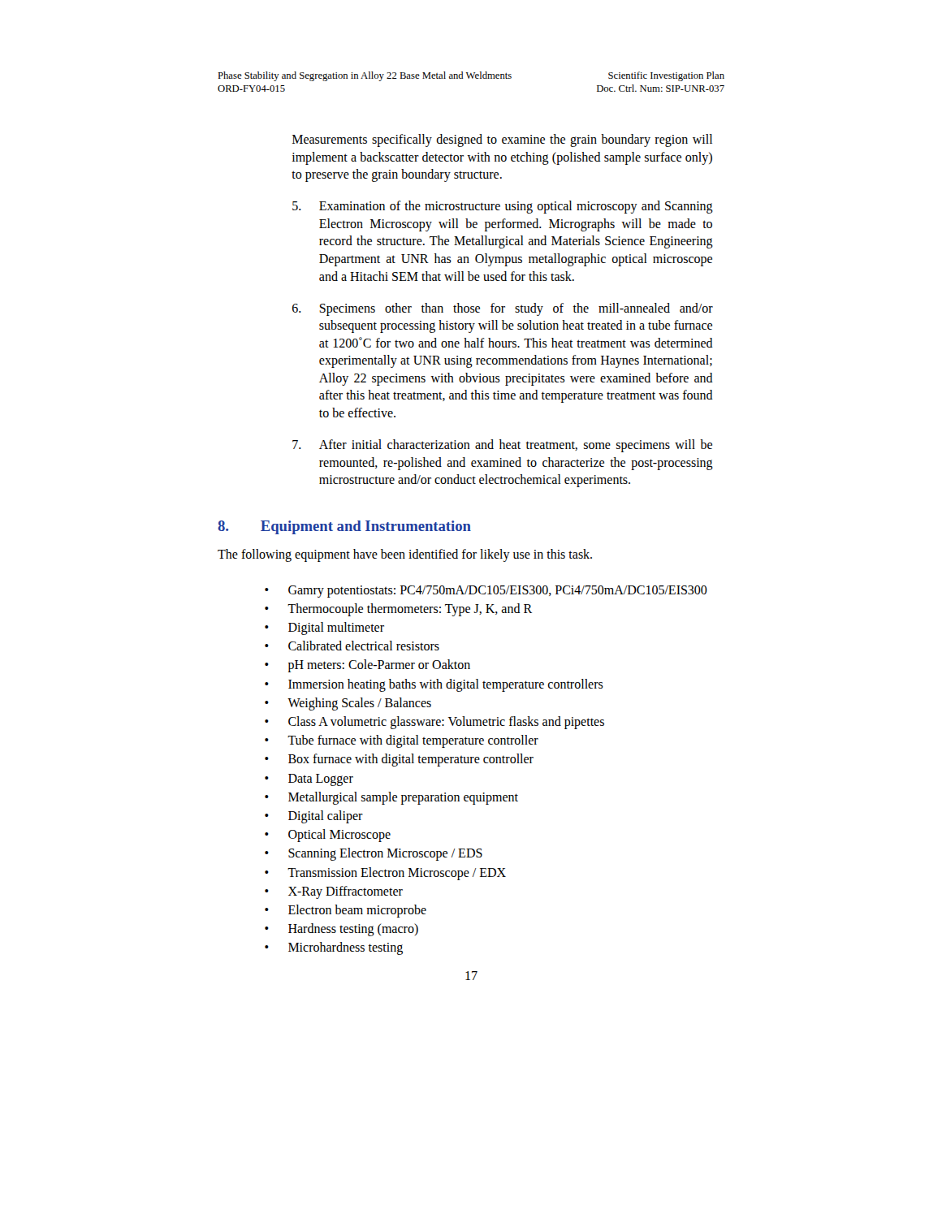Phase Stability and Segregation in Alloy 22 Base Metal and Weldments
Scientific Investigation Plan
ORD-FY04-015
Doc. Ctrl. Num: SIP-UNR-037
Measurements specifically designed to examine the grain boundary region will implement a backscatter detector with no etching (polished sample surface only) to preserve the grain boundary structure.
5. Examination of the microstructure using optical microscopy and Scanning Electron Microscopy will be performed. Micrographs will be made to record the structure. The Metallurgical and Materials Science Engineering Department at UNR has an Olympus metallographic optical microscope and a Hitachi SEM that will be used for this task.
6. Specimens other than those for study of the mill-annealed and/or subsequent processing history will be solution heat treated in a tube furnace at 1200˚C for two and one half hours. This heat treatment was determined experimentally at UNR using recommendations from Haynes International; Alloy 22 specimens with obvious precipitates were examined before and after this heat treatment, and this time and temperature treatment was found to be effective.
7. After initial characterization and heat treatment, some specimens will be remounted, re-polished and examined to characterize the post-processing microstructure and/or conduct electrochemical experiments.
8. Equipment and Instrumentation
The following equipment have been identified for likely use in this task.
Gamry potentiostats: PC4/750mA/DC105/EIS300, PCi4/750mA/DC105/EIS300
Thermocouple thermometers: Type J, K, and R
Digital multimeter
Calibrated electrical resistors
pH meters: Cole-Parmer or Oakton
Immersion heating baths with digital temperature controllers
Weighing Scales / Balances
Class A volumetric glassware: Volumetric flasks and pipettes
Tube furnace with digital temperature controller
Box furnace with digital temperature controller
Data Logger
Metallurgical sample preparation equipment
Digital caliper
Optical Microscope
Scanning Electron Microscope / EDS
Transmission Electron Microscope / EDX
X-Ray Diffractometer
Electron beam microprobe
Hardness testing (macro)
Microhardness testing
17